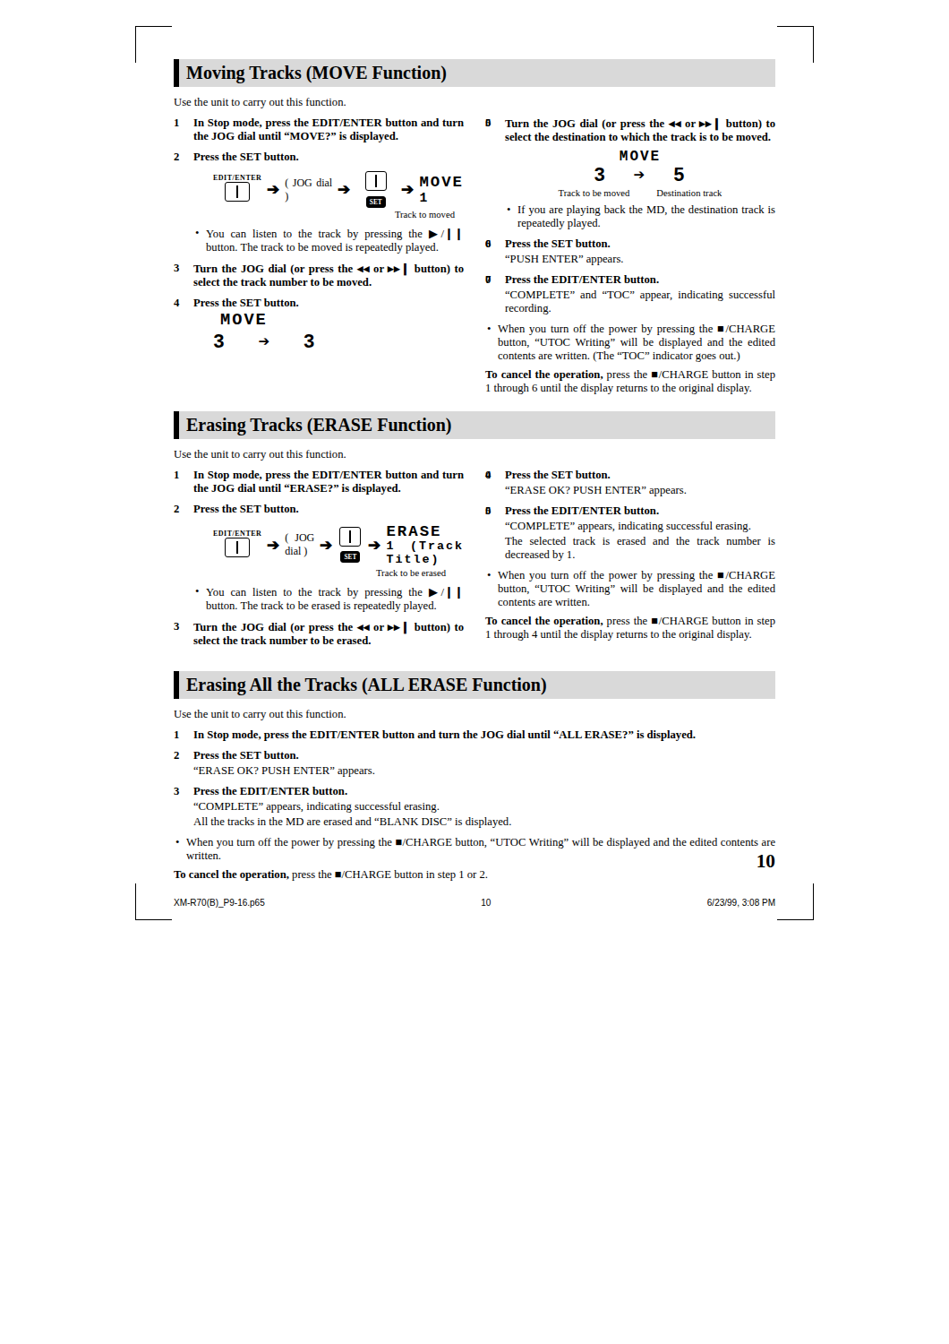Moving Tracks (MOVE Function)
Use the unit to carry out this function.
In Stop mode, press the EDIT/ENTER button and turn the JOG dial until “MOVE?” is displayed.
Press the SET button.
EDIT/ENTER
➔ ( JOG dial ) ➔
SET
➔
MOVE
1
Track to moved
You can listen to the track by pressing the ▶/❙❙ button. The track to be moved is repeatedly played.
Turn the JOG dial (or press the ◂◂ or ▸▸❙ button) to select the track number to be moved.
Press the SET button.
MOVE
3 ➔ 3
5 Turn the JOG dial (or press the ◂◂ or ▸▸❙ button) to select the destination to which the track is to be moved.
MOVE
3 ➔ 5
Track to be moved Destination track
If you are playing back the MD, the destination track is repeatedly played.
6 Press the SET button. “PUSH ENTER” appears.
7 Press the EDIT/ENTER button. “COMPLETE” and “TOC” appear, indicating successful recording.
When you turn off the power by pressing the ■/CHARGE button, “UTOC Writing” will be displayed and the edited contents are written. (The “TOC” indicator goes out.)
To cancel the operation, press the ■/CHARGE button in step 1 through 6 until the display returns to the original display.
Erasing Tracks (ERASE Function)
Use the unit to carry out this function.
In Stop mode, press the EDIT/ENTER button and turn the JOG dial until “ERASE?” is displayed.
Press the SET button.
EDIT/ENTER
➔ ( JOG dial ) ➔
SET
➔
ERASE
1 (Track Title)
Track to be erased
You can listen to the track by pressing the ▶/❙❙ button. The track to be erased is repeatedly played.
Turn the JOG dial (or press the ◂◂ or ▸▸❙ button) to select the track number to be erased.
4 Press the SET button. “ERASE OK? PUSH ENTER” appears.
5 Press the EDIT/ENTER button. “COMPLETE” appears, indicating successful erasing. The selected track is erased and the track number is decreased by 1.
When you turn off the power by pressing the ■/CHARGE button, “UTOC Writing” will be displayed and the edited contents are written.
To cancel the operation, press the ■/CHARGE button in step 1 through 4 until the display returns to the original display.
Erasing All the Tracks (ALL ERASE Function)
Use the unit to carry out this function.
In Stop mode, press the EDIT/ENTER button and turn the JOG dial until “ALL ERASE?” is displayed.
Press the SET button. “ERASE OK? PUSH ENTER” appears.
Press the EDIT/ENTER button. “COMPLETE” appears, indicating successful erasing. All the tracks in the MD are erased and “BLANK DISC” is displayed.
When you turn off the power by pressing the ■/CHARGE button, “UTOC Writing” will be displayed and the edited contents are written.
To cancel the operation, press the ■/CHARGE button in step 1 or 2.
10
XM-R70(B)_P9-16.p65 10 6/23/99, 3:08 PM